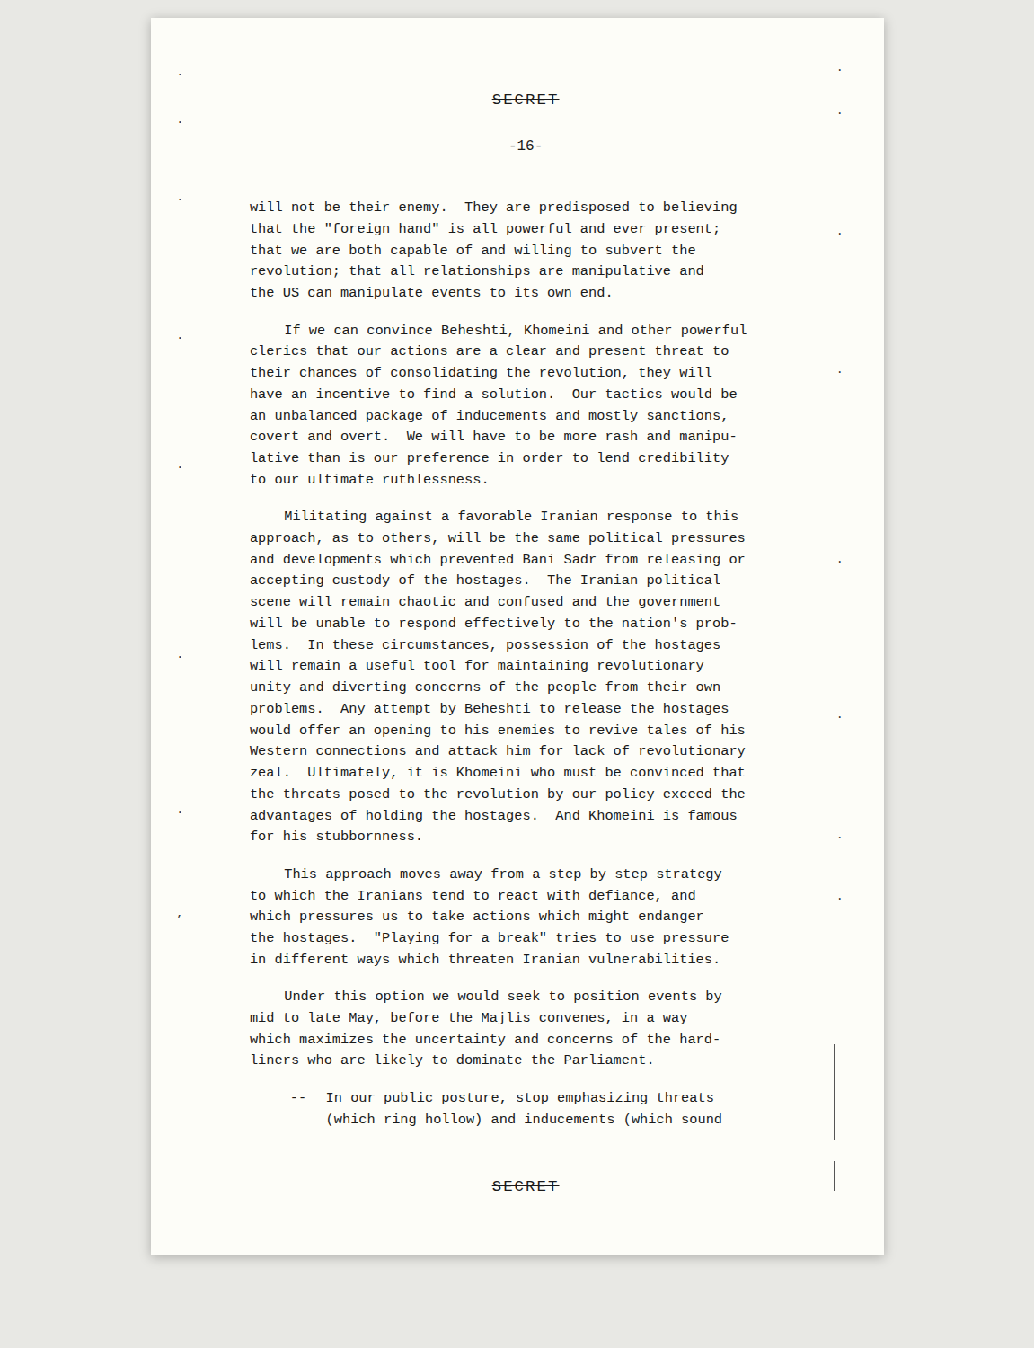. . . . . . . ,
. . . . . . . .
SECRET
-16-
will not be their enemy. They are predisposed to believing that the "foreign hand" is all powerful and ever present; that we are both capable of and willing to subvert the revolution; that all relationships are manipulative and the US can manipulate events to its own end.
If we can convince Beheshti, Khomeini and other powerful clerics that our actions are a clear and present threat to their chances of consolidating the revolution, they will have an incentive to find a solution. Our tactics would be an unbalanced package of inducements and mostly sanctions, covert and overt. We will have to be more rash and manipu- lative than is our preference in order to lend credibility to our ultimate ruthlessness.
Militating against a favorable Iranian response to this approach, as to others, will be the same political pressures and developments which prevented Bani Sadr from releasing or accepting custody of the hostages. The Iranian political scene will remain chaotic and confused and the government will be unable to respond effectively to the nation's prob- lems. In these circumstances, possession of the hostages will remain a useful tool for maintaining revolutionary unity and diverting concerns of the people from their own problems. Any attempt by Beheshti to release the hostages would offer an opening to his enemies to revive tales of his Western connections and attack him for lack of revolutionary zeal. Ultimately, it is Khomeini who must be convinced that the threats posed to the revolution by our policy exceed the advantages of holding the hostages. And Khomeini is famous for his stubbornness.
This approach moves away from a step by step strategy to which the Iranians tend to react with defiance, and which pressures us to take actions which might endanger the hostages. "Playing for a break" tries to use pressure in different ways which threaten Iranian vulnerabilities.
Under this option we would seek to position events by mid to late May, before the Majlis convenes, in a way which maximizes the uncertainty and concerns of the hard- liners who are likely to dominate the Parliament.
--
In our public posture, stop emphasizing threats (which ring hollow) and inducements (which sound
SECRET